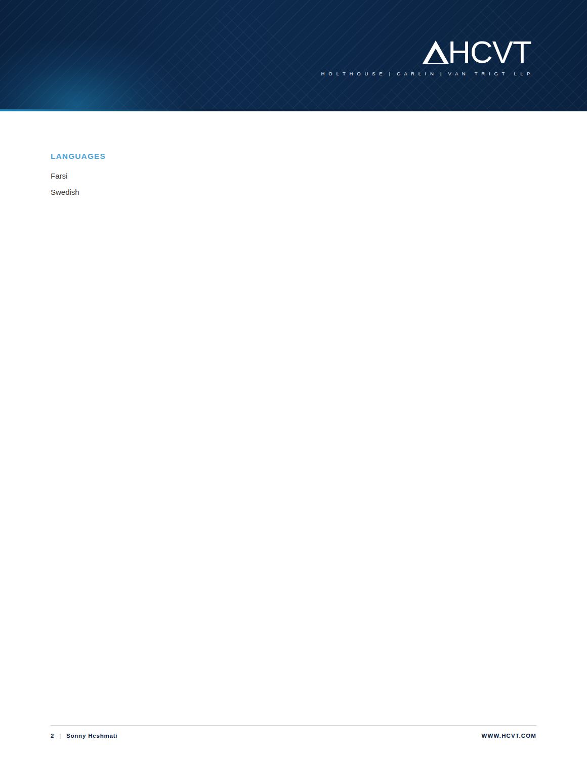HCVT
H O L T H O U S E | C A R L I N | V A N T R I G T L L P
Languages
Farsi
Swedish
2 | Sonny Heshmati
WWW.HCVT.COM